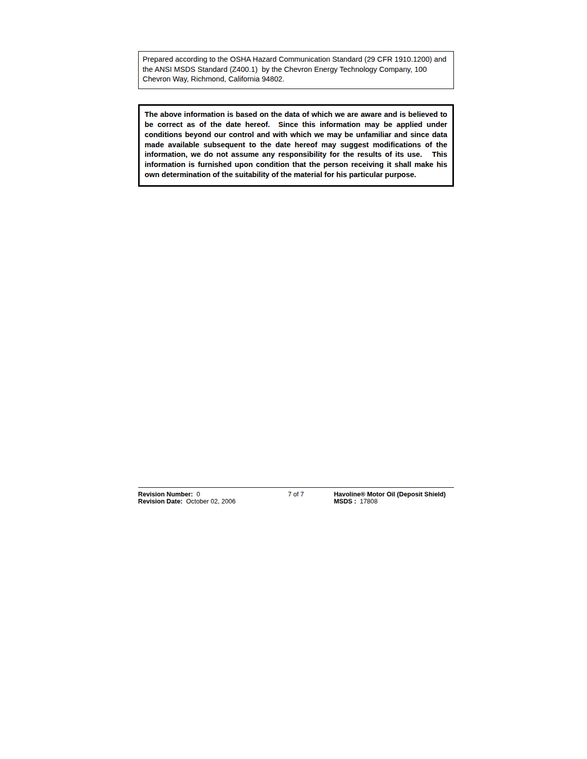Prepared according to the OSHA Hazard Communication Standard (29 CFR 1910.1200) and the ANSI MSDS Standard (Z400.1) by the Chevron Energy Technology Company, 100 Chevron Way, Richmond, California 94802.
The above information is based on the data of which we are aware and is believed to be correct as of the date hereof. Since this information may be applied under conditions beyond our control and with which we may be unfamiliar and since data made available subsequent to the date hereof may suggest modifications of the information, we do not assume any responsibility for the results of its use. This information is furnished upon condition that the person receiving it shall make his own determination of the suitability of the material for his particular purpose.
| Revision Number: 0 | 7 of 7 | Havoline® Motor Oil (Deposit Shield) |
| Revision Date: October 02, 2006 | | MSDS : 17808 |